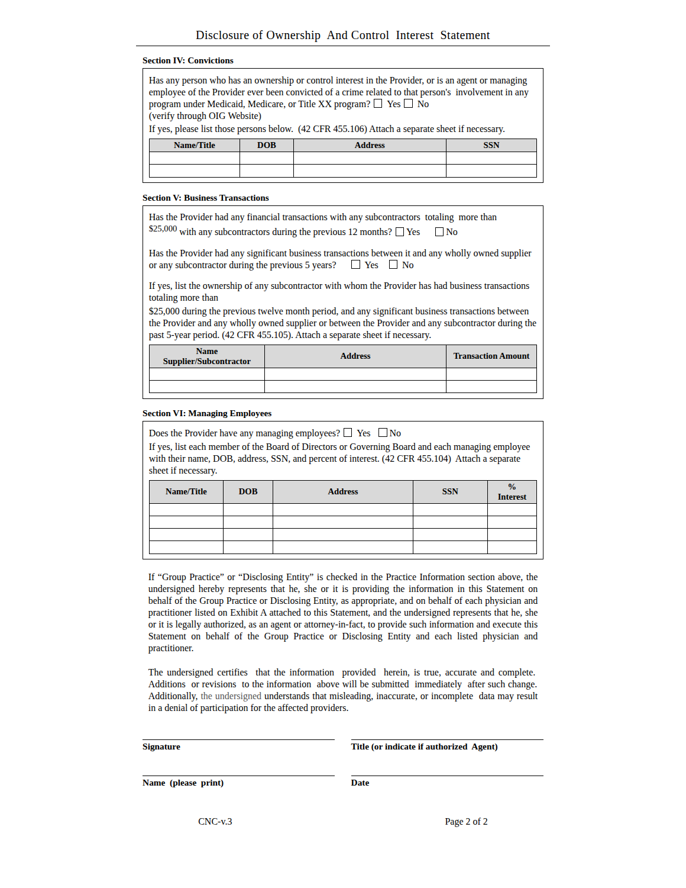Disclosure of Ownership And Control Interest Statement
Section IV: Convictions
Has any person who has an ownership or control interest in the Provider, or is an agent or managing employee of the Provider ever been convicted of a crime related to that person's involvement in any program under Medicaid, Medicare, or Title XX program? Yes No (verify through OIG Website)
If yes, please list those persons below. (42 CFR 455.106) Attach a separate sheet if necessary.
| Name/Title | DOB | Address | SSN |
| --- | --- | --- | --- |
Section V: Business Transactions
Has the Provider had any financial transactions with any subcontractors totaling more than $25,000 with any subcontractors during the previous 12 months? Yes No
Has the Provider had any significant business transactions between it and any wholly owned supplier or any subcontractor during the previous 5 years? Yes No
If yes, list the ownership of any subcontractor with whom the Provider has had business transactions totaling more than
$25,000 during the previous twelve month period, and any significant business transactions between the Provider and any wholly owned supplier or between the Provider and any subcontractor during the past 5-year period. (42 CFR 455.105). Attach a separate sheet if necessary.
| Name Supplier/Subcontractor | Address | Transaction Amount |
| --- | --- | --- |
Section VI: Managing Employees
Does the Provider have any managing employees? Yes No
If yes, list each member of the Board of Directors or Governing Board and each managing employee with their name, DOB, address, SSN, and percent of interest. (42 CFR 455.104) Attach a separate sheet if necessary.
| Name/Title | DOB | Address | SSN | % Interest |
| --- | --- | --- | --- | --- |
If “Group Practice” or “Disclosing Entity” is checked in the Practice Information section above, the undersigned hereby represents that he, she or it is providing the information in this Statement on behalf of the Group Practice or Disclosing Entity, as appropriate, and on behalf of each physician and practitioner listed on Exhibit A attached to this Statement, and the undersigned represents that he, she or it is legally authorized, as an agent or attorney-in-fact, to provide such information and execute this Statement on behalf of the Group Practice or Disclosing Entity and each listed physician and practitioner.
The undersigned certifies that the information provided herein, is true, accurate and complete. Additions or revisions to the information above will be submitted immediately after such change. Additionally, the undersigned understands that misleading, inaccurate, or incomplete data may result in a denial of participation for the affected providers.
Signature
Title (or indicate if authorized Agent)
Name (please print)
Date
CNC-v.3
Page 2 of 2